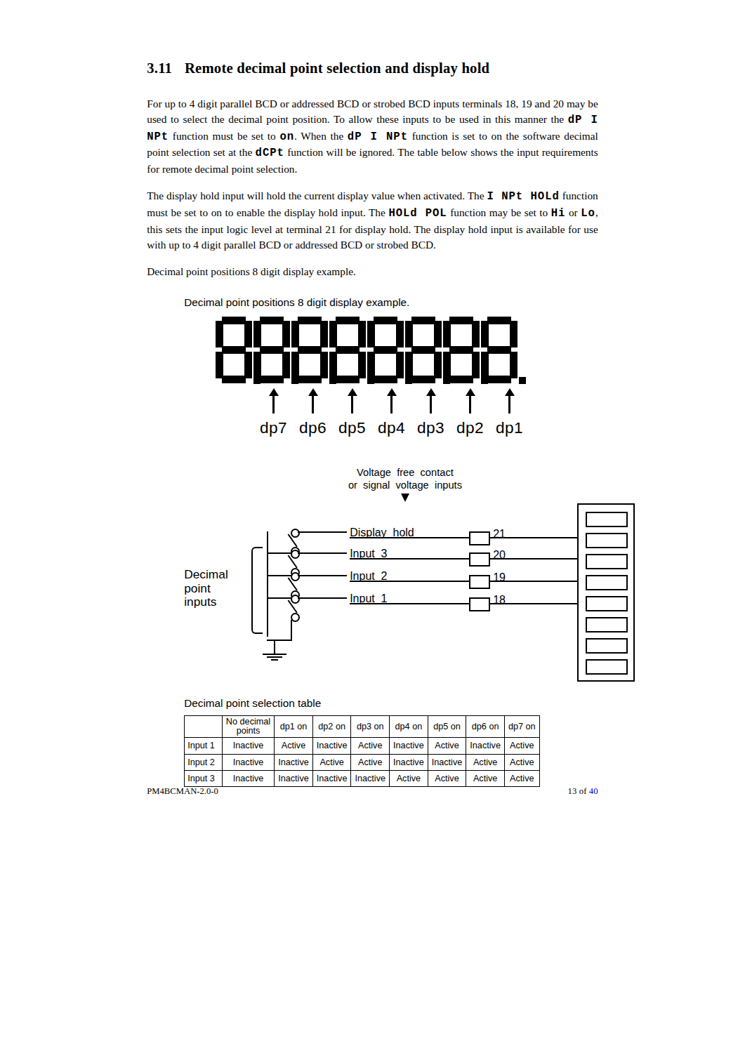3.11 Remote decimal point selection and display hold
For up to 4 digit parallel BCD or addressed BCD or strobed BCD inputs terminals 18, 19 and 20 may be used to select the decimal point position. To allow these inputs to be used in this manner the dP I NPt function must be set to on. When the dP I NPt function is set to on the software decimal point selection set at the dCPt function will be ignored. The table below shows the input requirements for remote decimal point selection.
The display hold input will hold the current display value when activated. The I NPt HOLd function must be set to on to enable the display hold input. The HOLd POL function may be set to Hi or Lo, this sets the input logic level at terminal 21 for display hold. The display hold input is available for use with up to 4 digit parallel BCD or addressed BCD or strobed BCD.
Decimal point positions 8 digit display example.
Decimal point positions 8 digit display example.
dp7
dp6
dp5
dp4
dp3
dp2
dp1
Voltage free contact
or signal voltage inputs
Decimal
point
inputs
Display hold
21
Input 3
20
Input 2
19
Input 1
18
Decimal point selection table
| | No decimal points | dp1 on | dp2 on | dp3 on | dp4 on | dp5 on | dp6 on | dp7 on |
| --- | --- | --- | --- | --- | --- | --- | --- | --- |
| Input 1 | Inactive | Active | Inactive | Active | Inactive | Active | Inactive | Active |
| Input 2 | Inactive | Inactive | Active | Active | Inactive | Inactive | Active | Active |
| Input 3 | Inactive | Inactive | Inactive | Inactive | Active | Active | Active | Active |
PM4BCMAN-2.0-0
13 of 40